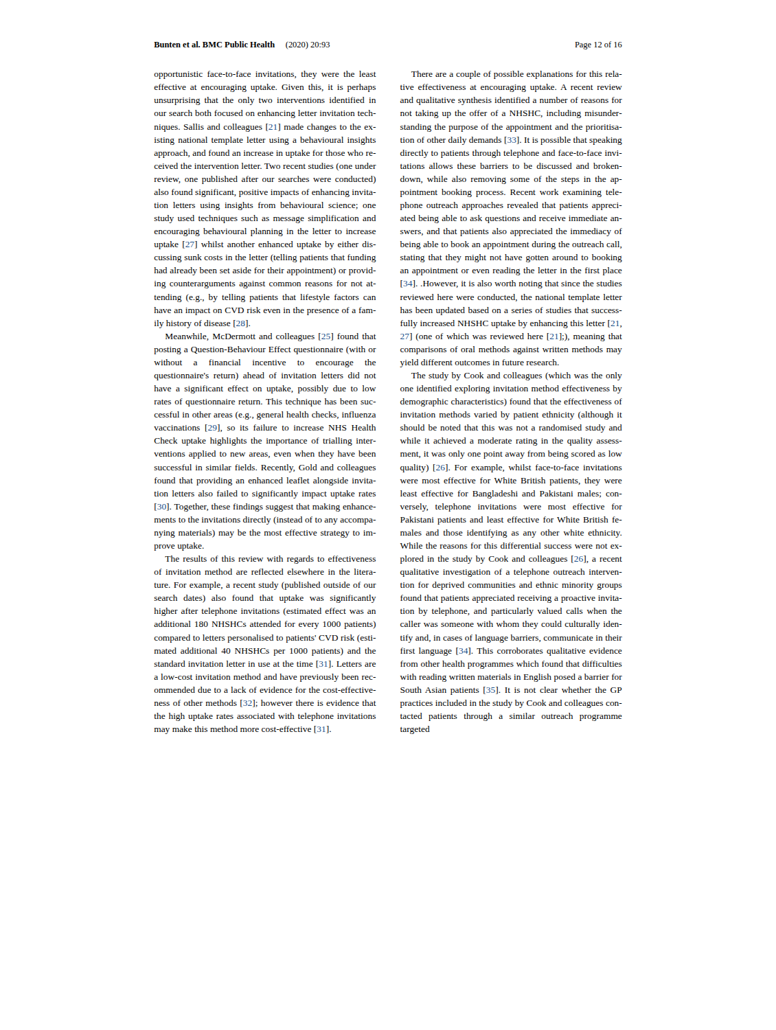Bunten et al. BMC Public Health (2020) 20:93
Page 12 of 16
opportunistic face-to-face invitations, they were the least effective at encouraging uptake. Given this, it is perhaps unsurprising that the only two interventions identified in our search both focused on enhancing letter invitation techniques. Sallis and colleagues [21] made changes to the existing national template letter using a behavioural insights approach, and found an increase in uptake for those who received the intervention letter. Two recent studies (one under review, one published after our searches were conducted) also found significant, positive impacts of enhancing invitation letters using insights from behavioural science; one study used techniques such as message simplification and encouraging behavioural planning in the letter to increase uptake [27] whilst another enhanced uptake by either discussing sunk costs in the letter (telling patients that funding had already been set aside for their appointment) or providing counterarguments against common reasons for not attending (e.g., by telling patients that lifestyle factors can have an impact on CVD risk even in the presence of a family history of disease [28].
Meanwhile, McDermott and colleagues [25] found that posting a Question-Behaviour Effect questionnaire (with or without a financial incentive to encourage the questionnaire's return) ahead of invitation letters did not have a significant effect on uptake, possibly due to low rates of questionnaire return. This technique has been successful in other areas (e.g., general health checks, influenza vaccinations [29], so its failure to increase NHS Health Check uptake highlights the importance of trialling interventions applied to new areas, even when they have been successful in similar fields. Recently, Gold and colleagues found that providing an enhanced leaflet alongside invitation letters also failed to significantly impact uptake rates [30]. Together, these findings suggest that making enhancements to the invitations directly (instead of to any accompanying materials) may be the most effective strategy to improve uptake.
The results of this review with regards to effectiveness of invitation method are reflected elsewhere in the literature. For example, a recent study (published outside of our search dates) also found that uptake was significantly higher after telephone invitations (estimated effect was an additional 180 NHSHCs attended for every 1000 patients) compared to letters personalised to patients' CVD risk (estimated additional 40 NHSHCs per 1000 patients) and the standard invitation letter in use at the time [31]. Letters are a low-cost invitation method and have previously been recommended due to a lack of evidence for the cost-effectiveness of other methods [32]; however there is evidence that the high uptake rates associated with telephone invitations may make this method more cost-effective [31].
There are a couple of possible explanations for this relative effectiveness at encouraging uptake. A recent review and qualitative synthesis identified a number of reasons for not taking up the offer of a NHSHC, including misunderstanding the purpose of the appointment and the prioritisation of other daily demands [33]. It is possible that speaking directly to patients through telephone and face-to-face invitations allows these barriers to be discussed and broken-down, while also removing some of the steps in the appointment booking process. Recent work examining telephone outreach approaches revealed that patients appreciated being able to ask questions and receive immediate answers, and that patients also appreciated the immediacy of being able to book an appointment during the outreach call, stating that they might not have gotten around to booking an appointment or even reading the letter in the first place [34]. .However, it is also worth noting that since the studies reviewed here were conducted, the national template letter has been updated based on a series of studies that successfully increased NHSHC uptake by enhancing this letter [21, 27] (one of which was reviewed here [21];), meaning that comparisons of oral methods against written methods may yield different outcomes in future research.
The study by Cook and colleagues (which was the only one identified exploring invitation method effectiveness by demographic characteristics) found that the effectiveness of invitation methods varied by patient ethnicity (although it should be noted that this was not a randomised study and while it achieved a moderate rating in the quality assessment, it was only one point away from being scored as low quality) [26]. For example, whilst face-to-face invitations were most effective for White British patients, they were least effective for Bangladeshi and Pakistani males; conversely, telephone invitations were most effective for Pakistani patients and least effective for White British females and those identifying as any other white ethnicity. While the reasons for this differential success were not explored in the study by Cook and colleagues [26], a recent qualitative investigation of a telephone outreach intervention for deprived communities and ethnic minority groups found that patients appreciated receiving a proactive invitation by telephone, and particularly valued calls when the caller was someone with whom they could culturally identify and, in cases of language barriers, communicate in their first language [34]. This corroborates qualitative evidence from other health programmes which found that difficulties with reading written materials in English posed a barrier for South Asian patients [35]. It is not clear whether the GP practices included in the study by Cook and colleagues contacted patients through a similar outreach programme targeted